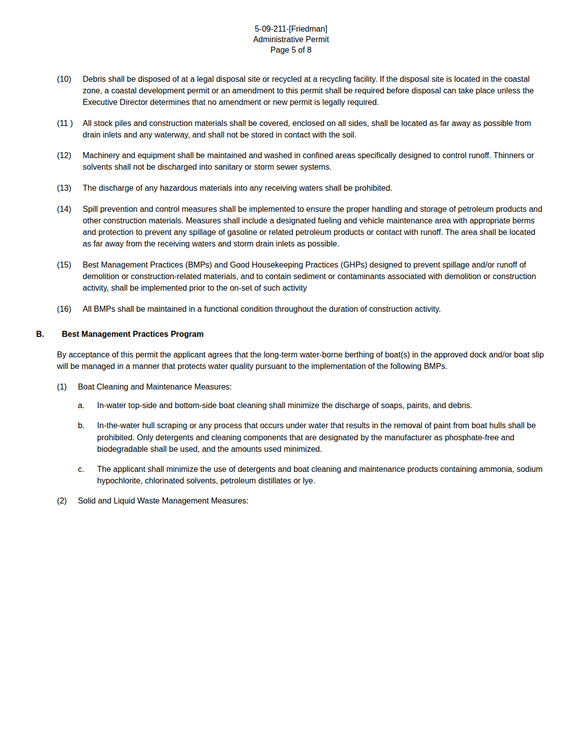5-09-211-[Friedman]
Administrative Permit
Page 5 of 8
(10) Debris shall be disposed of at a legal disposal site or recycled at a recycling facility. If the disposal site is located in the coastal zone, a coastal development permit or an amendment to this permit shall be required before disposal can take place unless the Executive Director determines that no amendment or new permit is legally required.
(11 ) All stock piles and construction materials shall be covered, enclosed on all sides, shall be located as far away as possible from drain inlets and any waterway, and shall not be stored in contact with the soil.
(12) Machinery and equipment shall be maintained and washed in confined areas specifically designed to control runoff. Thinners or solvents shall not be discharged into sanitary or storm sewer systems.
(13) The discharge of any hazardous materials into any receiving waters shall be prohibited.
(14) Spill prevention and control measures shall be implemented to ensure the proper handling and storage of petroleum products and other construction materials. Measures shall include a designated fueling and vehicle maintenance area with appropriate berms and protection to prevent any spillage of gasoline or related petroleum products or contact with runoff. The area shall be located as far away from the receiving waters and storm drain inlets as possible.
(15) Best Management Practices (BMPs) and Good Housekeeping Practices (GHPs) designed to prevent spillage and/or runoff of demolition or construction-related materials, and to contain sediment or contaminants associated with demolition or construction activity, shall be implemented prior to the on-set of such activity
(16) All BMPs shall be maintained in a functional condition throughout the duration of construction activity.
B. Best Management Practices Program
By acceptance of this permit the applicant agrees that the long-term water-borne berthing of boat(s) in the approved dock and/or boat slip will be managed in a manner that protects water quality pursuant to the implementation of the following BMPs.
(1) Boat Cleaning and Maintenance Measures:
a. In-water top-side and bottom-side boat cleaning shall minimize the discharge of soaps, paints, and debris.
b. In-the-water hull scraping or any process that occurs under water that results in the removal of paint from boat hulls shall be prohibited. Only detergents and cleaning components that are designated by the manufacturer as phosphate-free and biodegradable shall be used, and the amounts used minimized.
c. The applicant shall minimize the use of detergents and boat cleaning and maintenance products containing ammonia, sodium hypochlorite, chlorinated solvents, petroleum distillates or lye.
(2) Solid and Liquid Waste Management Measures: